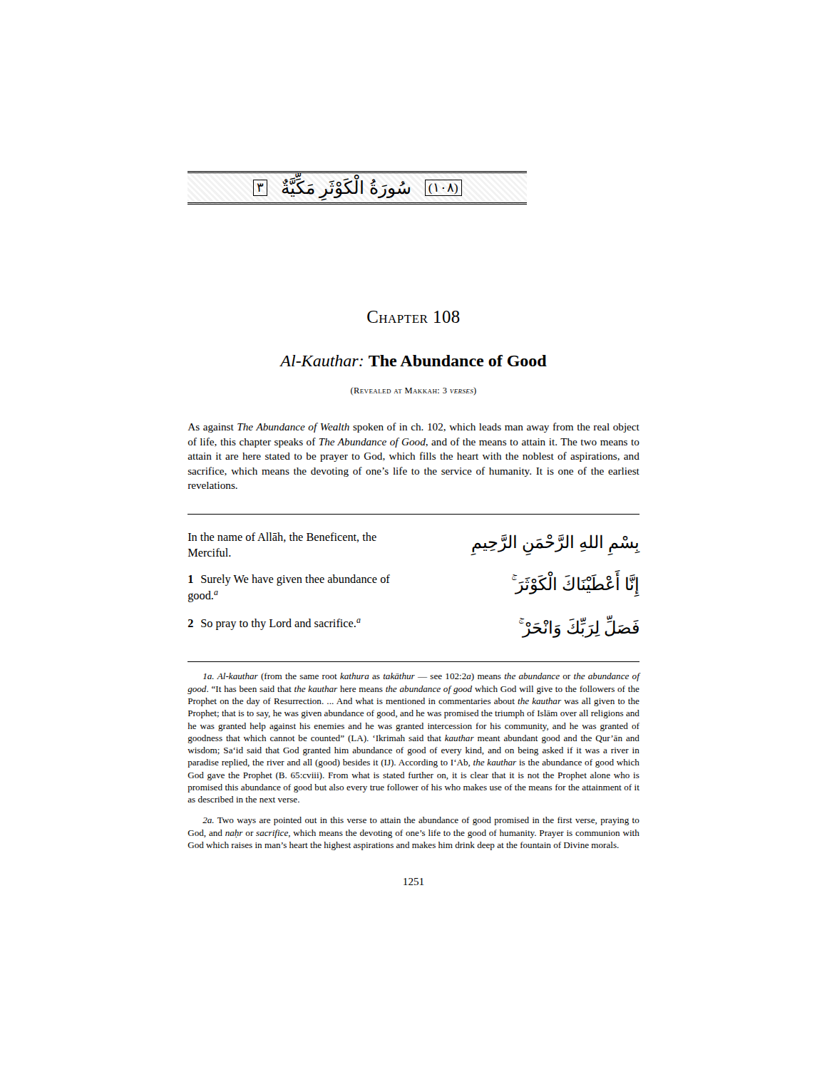٣ سُورَةُ الْكَوْثَرِ مَكِّيَّةٌ (١٠٨)
Chapter 108
Al-Kauthar: The Abundance of Good
(Revealed at Makkah: 3 verses)
As against The Abundance of Wealth spoken of in ch. 102, which leads man away from the real object of life, this chapter speaks of The Abundance of Good, and of the means to attain it. The two means to attain it are here stated to be prayer to God, which fills the heart with the noblest of aspirations, and sacrifice, which means the devoting of one’s life to the service of humanity. It is one of the earliest revelations.
In the name of Allāh, the Beneficent, the Merciful.
بِسْمِ اللهِ الرَّحْمَنِ الرَّحِيمِ
1 Surely We have given thee abundance of good.a
إِنَّا أَعْطَيْنَاكَ الْكَوْثَرَ ۚ
2 So pray to thy Lord and sacrifice.a
فَصَلِّ لِرَبِّكَ وَانْحَرْ ۚ
1a. Al-kauthar (from the same root kathura as takāthur — see 102:2a) means the abundance or the abundance of good. “It has been said that the kauthar here means the abundance of good which God will give to the followers of the Prophet on the day of Resurrection. ... And what is mentioned in commentaries about the kauthar was all given to the Prophet; that is to say, he was given abundance of good, and he was promised the triumph of Islām over all religions and he was granted help against his enemies and he was granted intercession for his community, and he was granted of goodness that which cannot be counted” (LA). ‘Ikrimah said that kauthar meant abundant good and the Qur’ān and wisdom; Sa‘id said that God granted him abundance of good of every kind, and on being asked if it was a river in paradise replied, the river and all (good) besides it (IJ). According to I‘Ab, the kauthar is the abundance of good which God gave the Prophet (B. 65:cviii). From what is stated further on, it is clear that it is not the Prophet alone who is promised this abundance of good but also every true follower of his who makes use of the means for the attainment of it as described in the next verse.
2a. Two ways are pointed out in this verse to attain the abundance of good promised in the first verse, praying to God, and naḥr or sacrifice, which means the devoting of one’s life to the good of humanity. Prayer is communion with God which raises in man’s heart the highest aspirations and makes him drink deep at the fountain of Divine morals.
1251